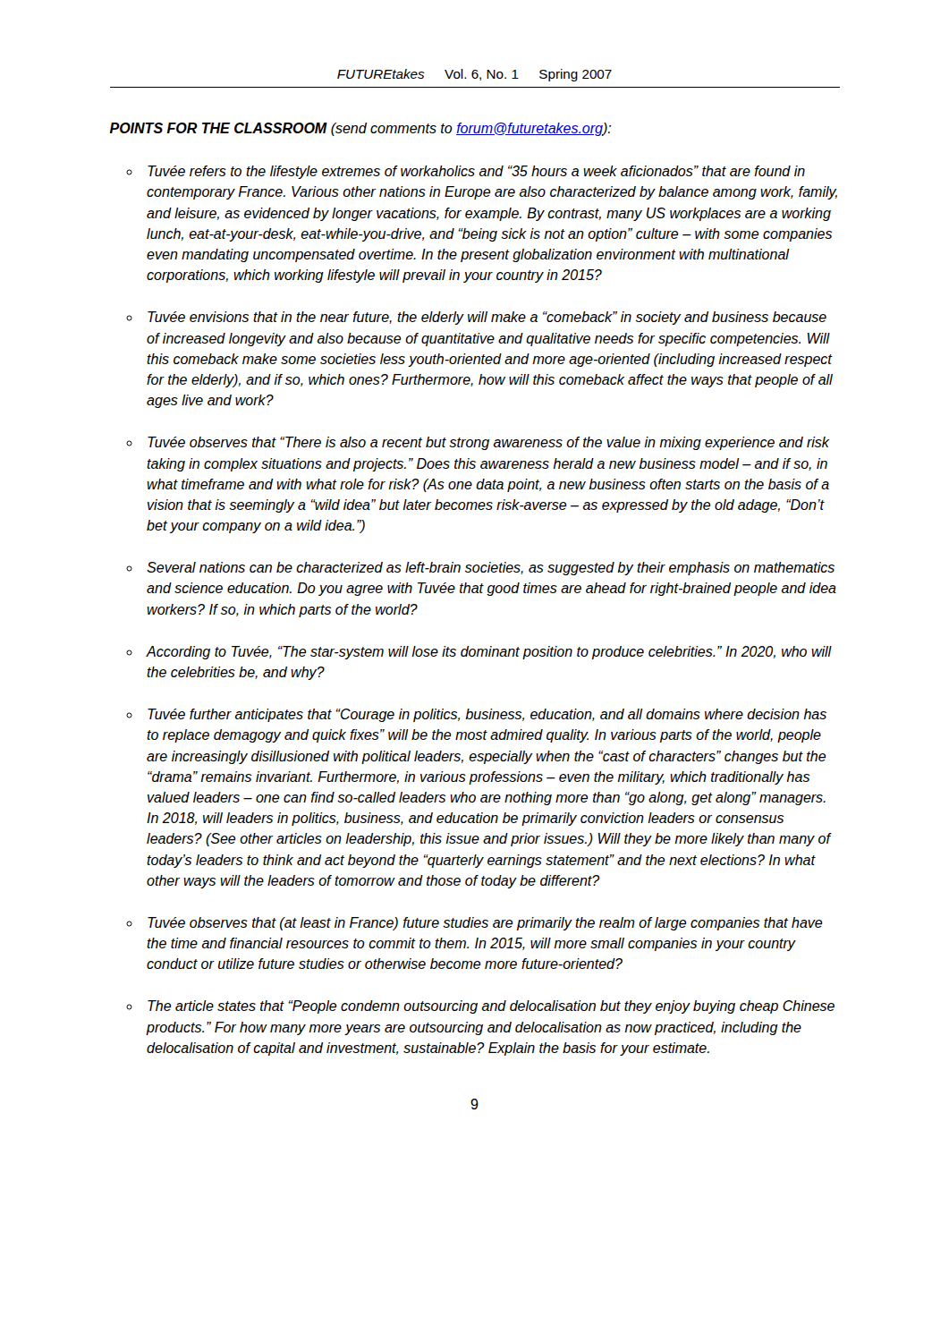FUTUREtakes Vol. 6, No. 1 Spring 2007
POINTS FOR THE CLASSROOM (send comments to forum@futuretakes.org):
Tuvée refers to the lifestyle extremes of workaholics and “35 hours a week aficionados” that are found in contemporary France. Various other nations in Europe are also characterized by balance among work, family, and leisure, as evidenced by longer vacations, for example. By contrast, many US workplaces are a working lunch, eat-at-your-desk, eat-while-you-drive, and “being sick is not an option” culture – with some companies even mandating uncompensated overtime. In the present globalization environment with multinational corporations, which working lifestyle will prevail in your country in 2015?
Tuvée envisions that in the near future, the elderly will make a “comeback” in society and business because of increased longevity and also because of quantitative and qualitative needs for specific competencies. Will this comeback make some societies less youth-oriented and more age-oriented (including increased respect for the elderly), and if so, which ones? Furthermore, how will this comeback affect the ways that people of all ages live and work?
Tuvée observes that “There is also a recent but strong awareness of the value in mixing experience and risk taking in complex situations and projects.” Does this awareness herald a new business model – and if so, in what timeframe and with what role for risk? (As one data point, a new business often starts on the basis of a vision that is seemingly a “wild idea” but later becomes risk-averse – as expressed by the old adage, “Don’t bet your company on a wild idea.”)
Several nations can be characterized as left-brain societies, as suggested by their emphasis on mathematics and science education. Do you agree with Tuvée that good times are ahead for right-brained people and idea workers? If so, in which parts of the world?
According to Tuvée, “The star-system will lose its dominant position to produce celebrities.” In 2020, who will the celebrities be, and why?
Tuvée further anticipates that “Courage in politics, business, education, and all domains where decision has to replace demagogy and quick fixes” will be the most admired quality. In various parts of the world, people are increasingly disillusioned with political leaders, especially when the “cast of characters” changes but the “drama” remains invariant. Furthermore, in various professions – even the military, which traditionally has valued leaders – one can find so-called leaders who are nothing more than “go along, get along” managers. In 2018, will leaders in politics, business, and education be primarily conviction leaders or consensus leaders? (See other articles on leadership, this issue and prior issues.) Will they be more likely than many of today’s leaders to think and act beyond the “quarterly earnings statement” and the next elections? In what other ways will the leaders of tomorrow and those of today be different?
Tuvée observes that (at least in France) future studies are primarily the realm of large companies that have the time and financial resources to commit to them. In 2015, will more small companies in your country conduct or utilize future studies or otherwise become more future-oriented?
The article states that “People condemn outsourcing and delocalisation but they enjoy buying cheap Chinese products.” For how many more years are outsourcing and delocalisation as now practiced, including the delocalisation of capital and investment, sustainable? Explain the basis for your estimate.
9